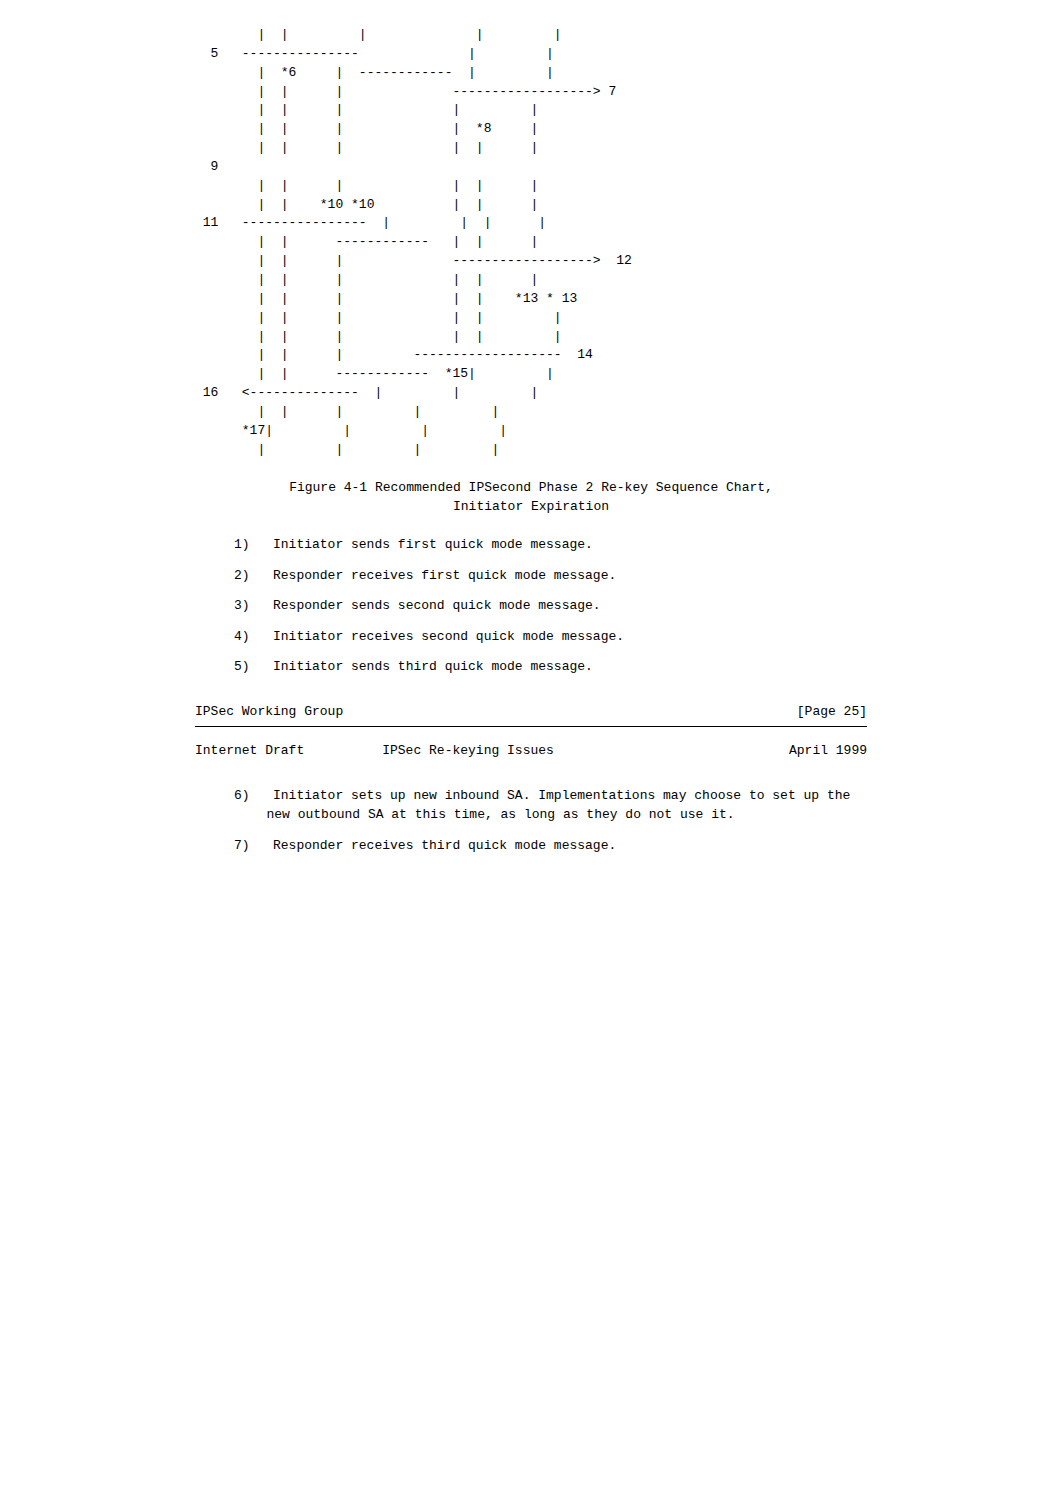|  |         |              |         |
  5   ---------------              |         |
        |  *6     |  ------------  |         |
        |  |      |              ------------------> 7
        |  |      |              |         |
        |  |      |              |  *8     |
        |  |      |              |  |      |
  9
        |  |      |              |  |      |
        |  |    *10 *10          |  |      |
 11   ----------------  |         |  |      |
        |  |      ------------   |  |      |
        |  |      |              ------------------>  12
        |  |      |              |  |      |
        |  |      |              |  |    *13 * 13
        |  |      |              |  |         |
        |  |      |              |  |         |
        |  |      |         -------------------  14
        |  |      ------------  *15|         |
 16   <--------------  |         |         |
        |  |      |         |         |
      *17|         |         |         |
        |         |         |         |
Figure 4-1 Recommended IPSecond Phase 2 Re-key Sequence Chart,
Initiator Expiration
1) Initiator sends first quick mode message.
2) Responder receives first quick mode message.
3) Responder sends second quick mode message.
4) Initiator receives second quick mode message.
5) Initiator sends third quick mode message.
IPSec Working Group [Page 25]
Internet Draft IPSec Re-keying Issues April 1999
6) Initiator sets up new inbound SA. Implementations may choose to set up the new outbound SA at this time, as long as they do not use it.
7) Responder receives third quick mode message.